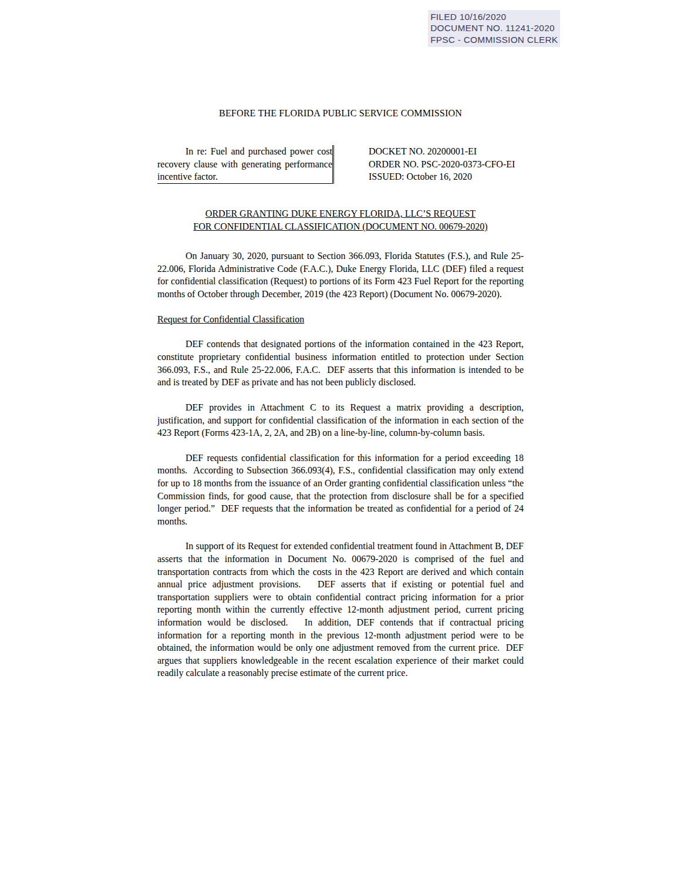FILED 10/16/2020
DOCUMENT NO. 11241-2020
FPSC - COMMISSION CLERK
BEFORE THE FLORIDA PUBLIC SERVICE COMMISSION
| In re: Fuel and purchased power cost recovery clause with generating performance incentive factor. | | DOCKET NO. 20200001-EI ORDER NO. PSC-2020-0373-CFO-EI ISSUED: October 16, 2020 |
ORDER GRANTING DUKE ENERGY FLORIDA, LLC’S REQUEST
FOR CONFIDENTIAL CLASSIFICATION (DOCUMENT NO. 00679-2020)
On January 30, 2020, pursuant to Section 366.093, Florida Statutes (F.S.), and Rule 25-22.006, Florida Administrative Code (F.A.C.), Duke Energy Florida, LLC (DEF) filed a request for confidential classification (Request) to portions of its Form 423 Fuel Report for the reporting months of October through December, 2019 (the 423 Report) (Document No. 00679-2020).
Request for Confidential Classification
DEF contends that designated portions of the information contained in the 423 Report, constitute proprietary confidential business information entitled to protection under Section 366.093, F.S., and Rule 25-22.006, F.A.C. DEF asserts that this information is intended to be and is treated by DEF as private and has not been publicly disclosed.
DEF provides in Attachment C to its Request a matrix providing a description, justification, and support for confidential classification of the information in each section of the 423 Report (Forms 423-1A, 2, 2A, and 2B) on a line-by-line, column-by-column basis.
DEF requests confidential classification for this information for a period exceeding 18 months. According to Subsection 366.093(4), F.S., confidential classification may only extend for up to 18 months from the issuance of an Order granting confidential classification unless “the Commission finds, for good cause, that the protection from disclosure shall be for a specified longer period.” DEF requests that the information be treated as confidential for a period of 24 months.
In support of its Request for extended confidential treatment found in Attachment B, DEF asserts that the information in Document No. 00679-2020 is comprised of the fuel and transportation contracts from which the costs in the 423 Report are derived and which contain annual price adjustment provisions. DEF asserts that if existing or potential fuel and transportation suppliers were to obtain confidential contract pricing information for a prior reporting month within the currently effective 12-month adjustment period, current pricing information would be disclosed. In addition, DEF contends that if contractual pricing information for a reporting month in the previous 12-month adjustment period were to be obtained, the information would be only one adjustment removed from the current price. DEF argues that suppliers knowledgeable in the recent escalation experience of their market could readily calculate a reasonably precise estimate of the current price.